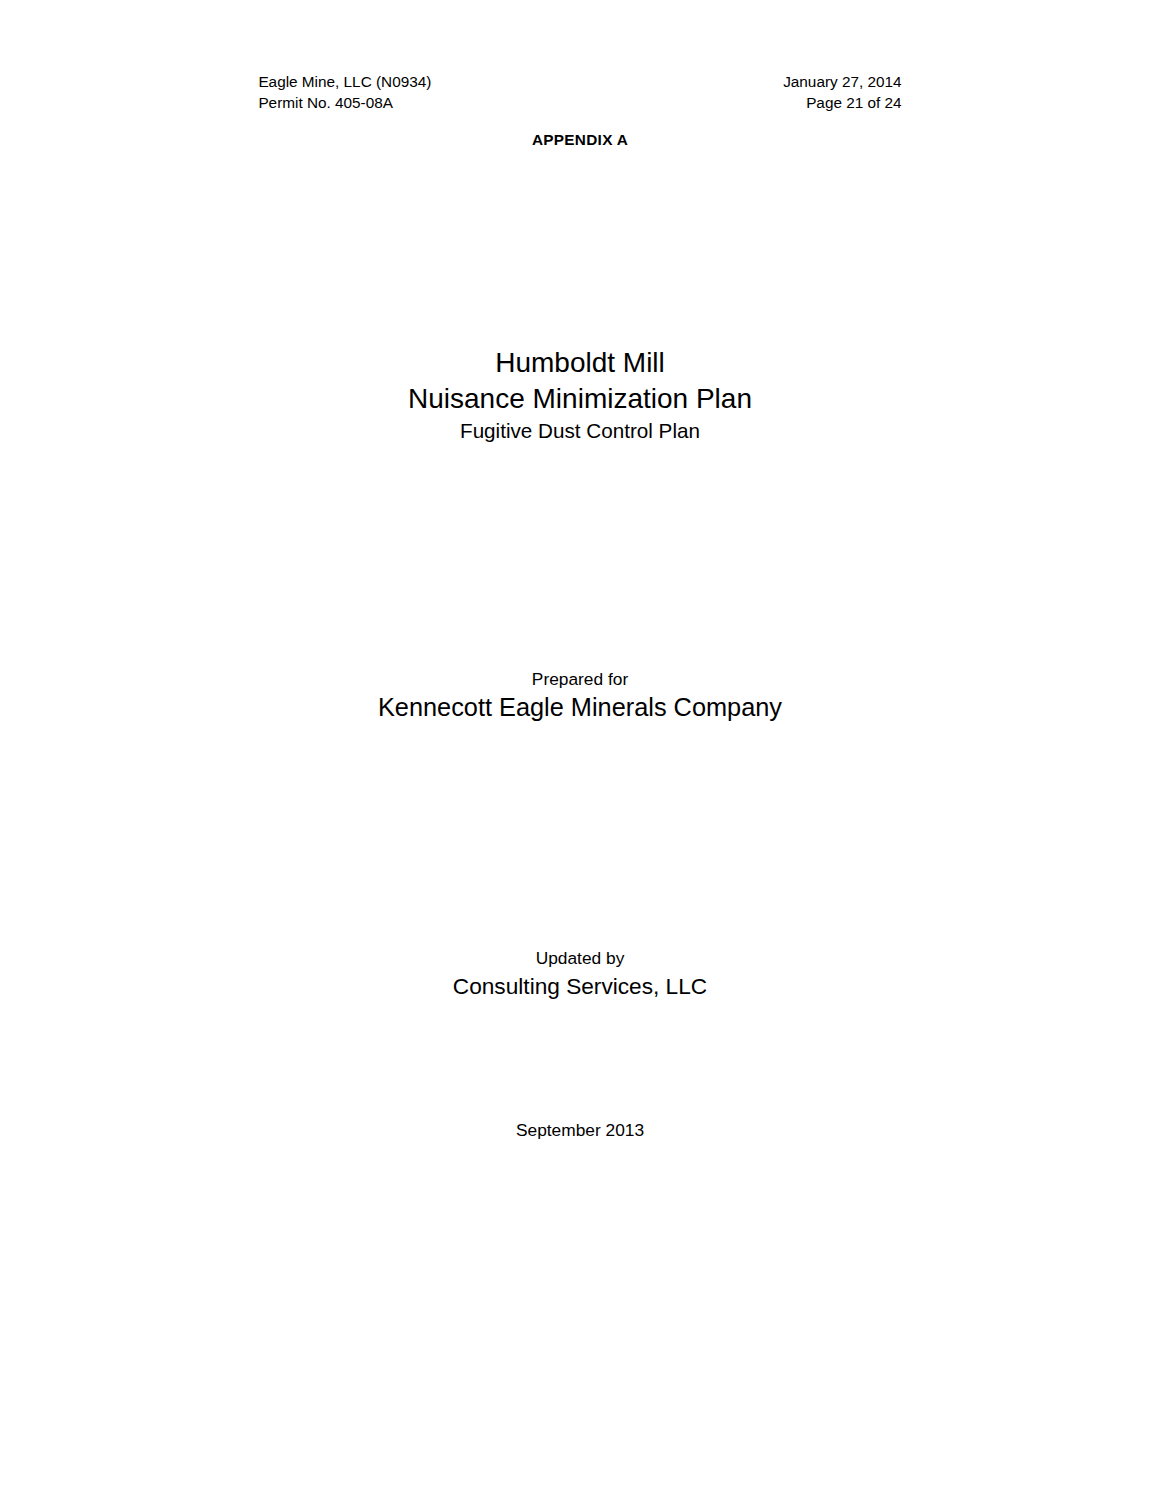Eagle Mine, LLC (N0934)
Permit No. 405-08A
January 27, 2014
Page 21 of 24
APPENDIX A
Humboldt Mill
Nuisance Minimization Plan
Fugitive Dust Control Plan
Prepared for
Kennecott Eagle Minerals Company
Updated by
Consulting Services, LLC
September 2013